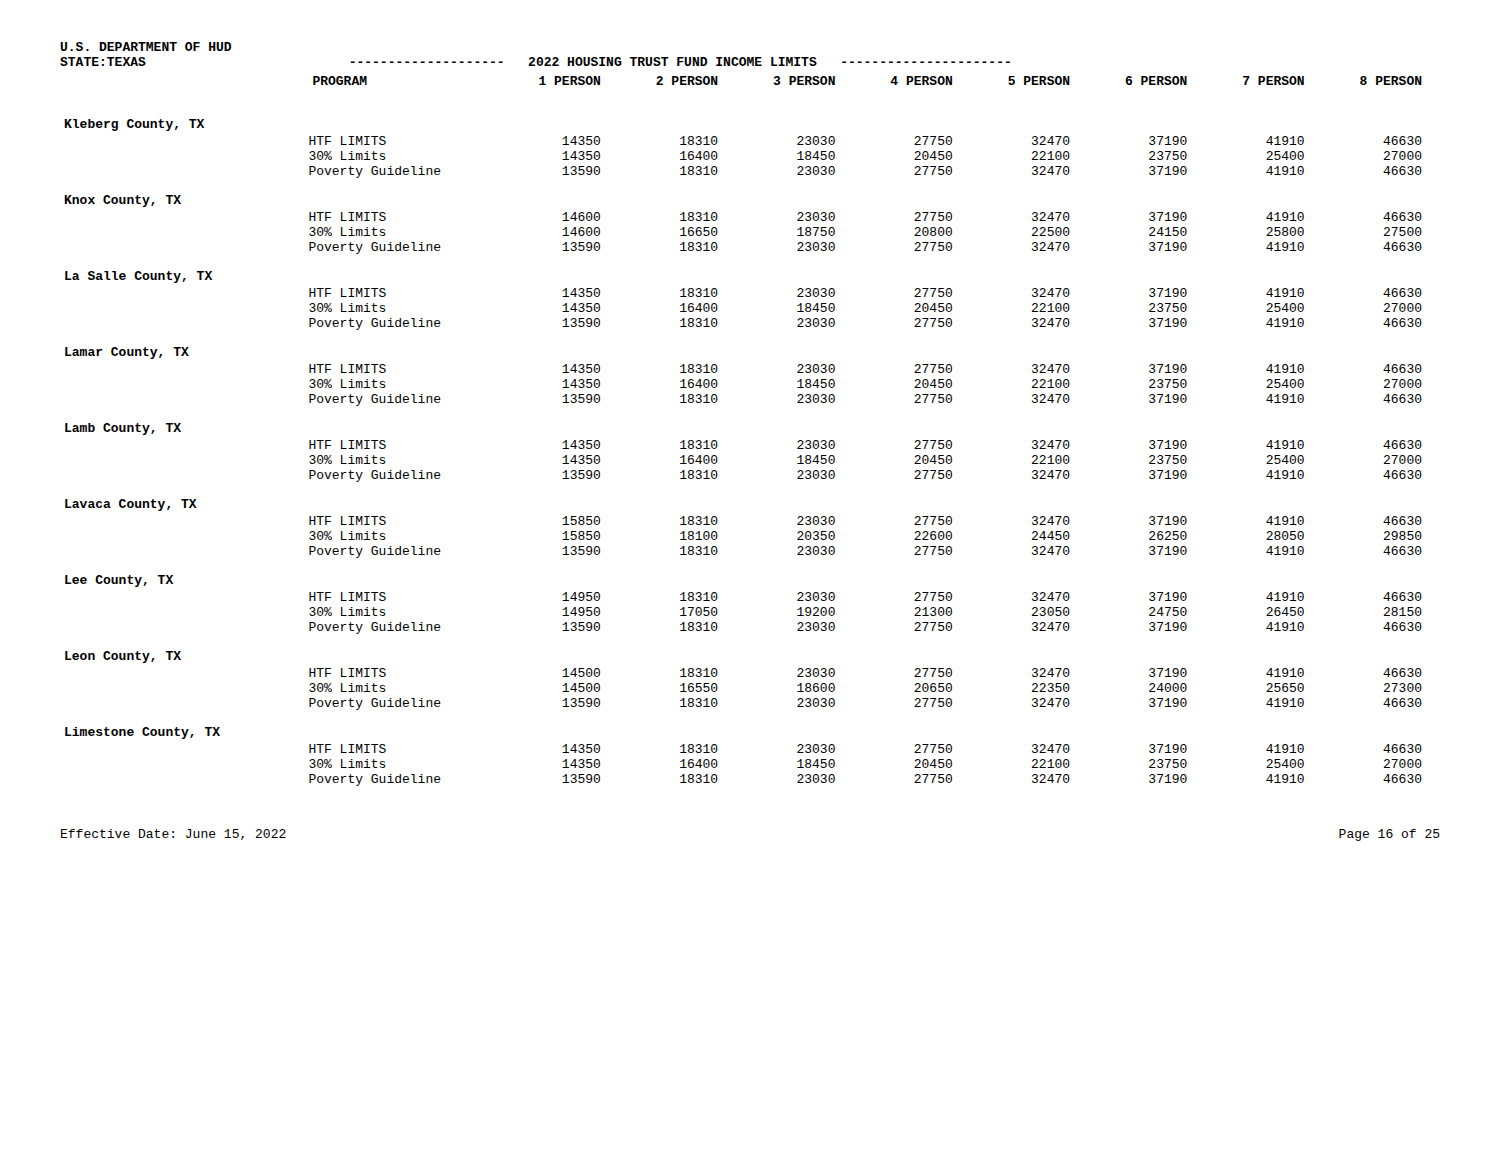U.S. DEPARTMENT OF HUD
STATE:TEXAS -------------------- 2022 HOUSING TRUST FUND INCOME LIMITS ----------------------
| | PROGRAM | 1 PERSON | 2 PERSON | 3 PERSON | 4 PERSON | 5 PERSON | 6 PERSON | 7 PERSON | 8 PERSON |
| --- | --- | --- | --- | --- | --- | --- | --- | --- | --- |
| Kleberg County, TX |
| | HTF LIMITS | 14350 | 18310 | 23030 | 27750 | 32470 | 37190 | 41910 | 46630 |
| | 30% Limits | 14350 | 16400 | 18450 | 20450 | 22100 | 23750 | 25400 | 27000 |
| | Poverty Guideline | 13590 | 18310 | 23030 | 27750 | 32470 | 37190 | 41910 | 46630 |
| Knox County, TX |
| | HTF LIMITS | 14600 | 18310 | 23030 | 27750 | 32470 | 37190 | 41910 | 46630 |
| | 30% Limits | 14600 | 16650 | 18750 | 20800 | 22500 | 24150 | 25800 | 27500 |
| | Poverty Guideline | 13590 | 18310 | 23030 | 27750 | 32470 | 37190 | 41910 | 46630 |
| La Salle County, TX |
| | HTF LIMITS | 14350 | 18310 | 23030 | 27750 | 32470 | 37190 | 41910 | 46630 |
| | 30% Limits | 14350 | 16400 | 18450 | 20450 | 22100 | 23750 | 25400 | 27000 |
| | Poverty Guideline | 13590 | 18310 | 23030 | 27750 | 32470 | 37190 | 41910 | 46630 |
| Lamar County, TX |
| | HTF LIMITS | 14350 | 18310 | 23030 | 27750 | 32470 | 37190 | 41910 | 46630 |
| | 30% Limits | 14350 | 16400 | 18450 | 20450 | 22100 | 23750 | 25400 | 27000 |
| | Poverty Guideline | 13590 | 18310 | 23030 | 27750 | 32470 | 37190 | 41910 | 46630 |
| Lamb County, TX |
| | HTF LIMITS | 14350 | 18310 | 23030 | 27750 | 32470 | 37190 | 41910 | 46630 |
| | 30% Limits | 14350 | 16400 | 18450 | 20450 | 22100 | 23750 | 25400 | 27000 |
| | Poverty Guideline | 13590 | 18310 | 23030 | 27750 | 32470 | 37190 | 41910 | 46630 |
| Lavaca County, TX |
| | HTF LIMITS | 15850 | 18310 | 23030 | 27750 | 32470 | 37190 | 41910 | 46630 |
| | 30% Limits | 15850 | 18100 | 20350 | 22600 | 24450 | 26250 | 28050 | 29850 |
| | Poverty Guideline | 13590 | 18310 | 23030 | 27750 | 32470 | 37190 | 41910 | 46630 |
| Lee County, TX |
| | HTF LIMITS | 14950 | 18310 | 23030 | 27750 | 32470 | 37190 | 41910 | 46630 |
| | 30% Limits | 14950 | 17050 | 19200 | 21300 | 23050 | 24750 | 26450 | 28150 |
| | Poverty Guideline | 13590 | 18310 | 23030 | 27750 | 32470 | 37190 | 41910 | 46630 |
| Leon County, TX |
| | HTF LIMITS | 14500 | 18310 | 23030 | 27750 | 32470 | 37190 | 41910 | 46630 |
| | 30% Limits | 14500 | 16550 | 18600 | 20650 | 22350 | 24000 | 25650 | 27300 |
| | Poverty Guideline | 13590 | 18310 | 23030 | 27750 | 32470 | 37190 | 41910 | 46630 |
| Limestone County, TX |
| | HTF LIMITS | 14350 | 18310 | 23030 | 27750 | 32470 | 37190 | 41910 | 46630 |
| | 30% Limits | 14350 | 16400 | 18450 | 20450 | 22100 | 23750 | 25400 | 27000 |
| | Poverty Guideline | 13590 | 18310 | 23030 | 27750 | 32470 | 37190 | 41910 | 46630 |
Effective Date: June 15, 2022
Page 16 of 25